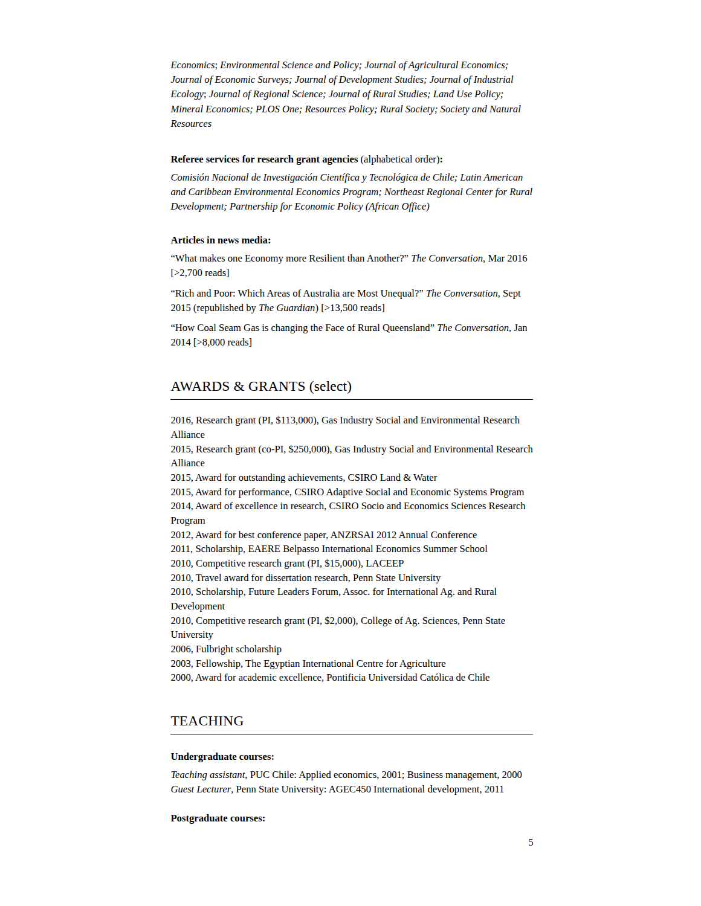Economics; Environmental Science and Policy; Journal of Agricultural Economics; Journal of Economic Surveys; Journal of Development Studies; Journal of Industrial Ecology; Journal of Regional Science; Journal of Rural Studies; Land Use Policy; Mineral Economics; PLOS One; Resources Policy; Rural Society; Society and Natural Resources
Referee services for research grant agencies (alphabetical order):
Comisión Nacional de Investigación Científica y Tecnológica de Chile; Latin American and Caribbean Environmental Economics Program; Northeast Regional Center for Rural Development; Partnership for Economic Policy (African Office)
Articles in news media:
“What makes one Economy more Resilient than Another?” The Conversation, Mar 2016 [>2,700 reads]
“Rich and Poor: Which Areas of Australia are Most Unequal?” The Conversation, Sept 2015 (republished by The Guardian) [>13,500 reads]
“How Coal Seam Gas is changing the Face of Rural Queensland” The Conversation, Jan 2014 [>8,000 reads]
AWARDS & GRANTS (select)
2016, Research grant (PI, $113,000), Gas Industry Social and Environmental Research Alliance
2015, Research grant (co-PI, $250,000), Gas Industry Social and Environmental Research Alliance
2015, Award for outstanding achievements, CSIRO Land & Water
2015, Award for performance, CSIRO Adaptive Social and Economic Systems Program
2014, Award of excellence in research, CSIRO Socio and Economics Sciences Research Program
2012, Award for best conference paper, ANZRSAI 2012 Annual Conference
2011, Scholarship, EAERE Belpasso International Economics Summer School
2010, Competitive research grant (PI, $15,000), LACEEP
2010, Travel award for dissertation research, Penn State University
2010, Scholarship, Future Leaders Forum, Assoc. for International Ag. and Rural Development
2010, Competitive research grant (PI, $2,000), College of Ag. Sciences, Penn State University
2006, Fulbright scholarship
2003, Fellowship, The Egyptian International Centre for Agriculture
2000, Award for academic excellence, Pontificia Universidad Católica de Chile
TEACHING
Undergraduate courses:
Teaching assistant, PUC Chile: Applied economics, 2001; Business management, 2000
Guest Lecturer, Penn State University: AGEC450 International development, 2011
Postgraduate courses:
5